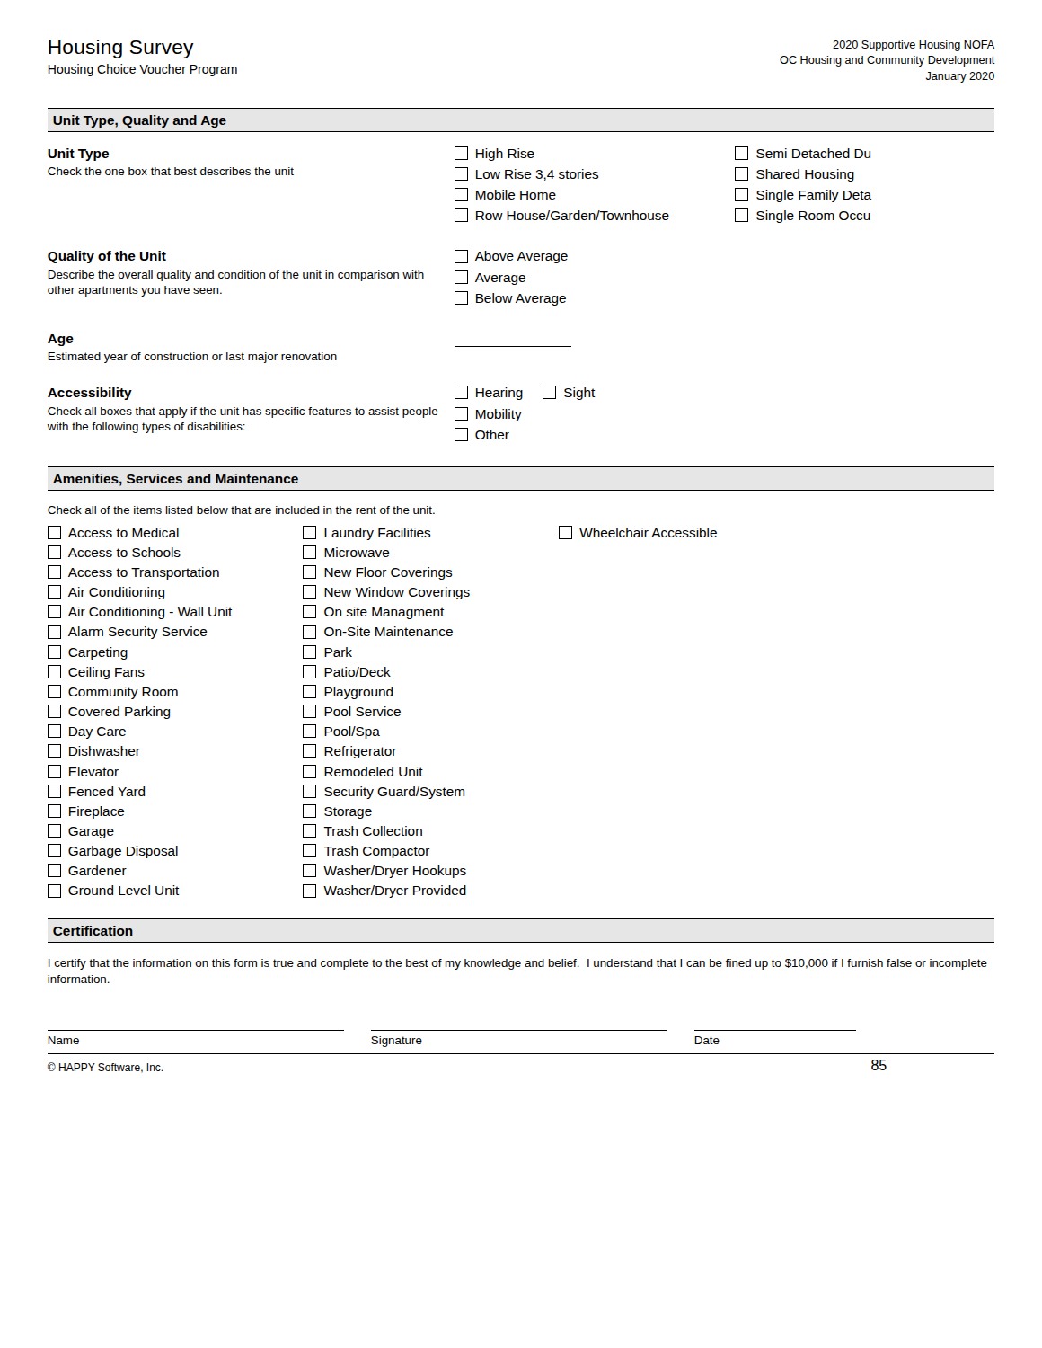Housing Survey
Housing Choice Voucher Program
2020 Supportive Housing NOFA
OC Housing and Community Development
January 2020
Unit Type, Quality and Age
Unit Type
Check the one box that best describes the unit
High Rise
Low Rise 3,4 stories
Mobile Home
Row House/Garden/Townhouse
Semi Detached Du
Shared Housing
Single Family Deta
Single Room Occu
Quality of the Unit
Describe the overall quality and condition of the unit in comparison with other apartments you have seen.
Above Average
Average
Below Average
Age
Estimated year of construction or last major renovation
Accessibility
Check all boxes that apply if the unit has specific features to assist people with the following types of disabilities:
Hearing
Sight
Mobility
Other
Amenities, Services and Maintenance
Check all of the items listed below that are included in the rent of the unit.
Access to Medical
Access to Schools
Access to Transportation
Air Conditioning
Air Conditioning - Wall Unit
Alarm Security Service
Carpeting
Ceiling Fans
Community Room
Covered Parking
Day Care
Dishwasher
Elevator
Fenced Yard
Fireplace
Garage
Garbage Disposal
Gardener
Ground Level Unit
Laundry Facilities
Microwave
New Floor Coverings
New Window Coverings
On site Managment
On-Site Maintenance
Park
Patio/Deck
Playground
Pool Service
Pool/Spa
Refrigerator
Remodeled Unit
Security Guard/System
Storage
Trash Collection
Trash Compactor
Washer/Dryer Hookups
Washer/Dryer Provided
Wheelchair Accessible
Certification
I certify that the information on this form is true and complete to the best of my knowledge and belief. I understand that I can be fined up to $10,000 if I furnish false or incomplete information.
Name
Signature
Date
© HAPPY Software, Inc.
85